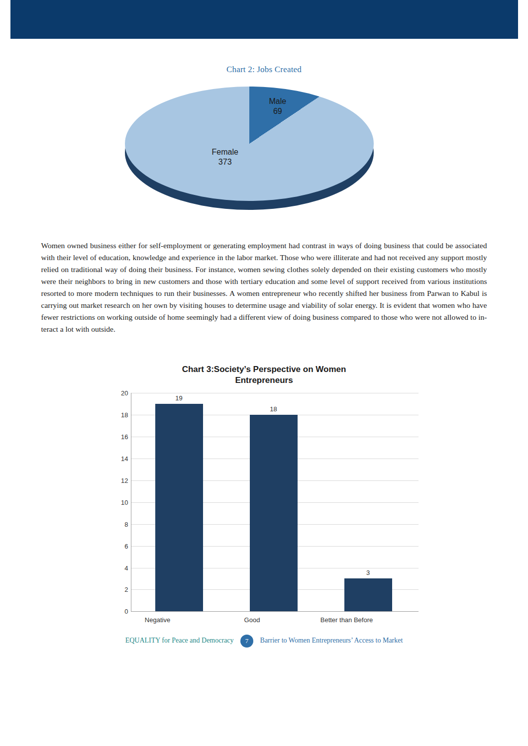Chart 2: Jobs Created
Male
69
Female
373
Women owned business either for self-employment or generating employment had contrast in ways of doing business that could be associated with their level of education, knowledge and experience in the labor market. Those who were illiterate and had not received any support mostly relied on traditional way of doing their business. For instance, women sewing clothes solely depended on their existing customers who mostly were their neighbors to bring in new customers and those with tertiary education and some level of support received from various institutions resorted to more modern techniques to run their businesses. A women entrepreneur who recently shifted her business from Parwan to Kabul is carrying out market research on her own by visiting houses to determine usage and viability of solar energy. It is evident that women who have fewer restrictions on working outside of home seemingly had a different view of doing business compared to those who were not allowed to interact a lot with outside.
Chart 3:Society’s Perspective on Women
Entrepreneurs
20
18
16
14
12
10
8
6
4
2
0
19
18
3
Negative
Good
Better than Before
EQUALITY for Peace and Democracy 7 Barrier to Women Entrepreneurs’ Access to Market